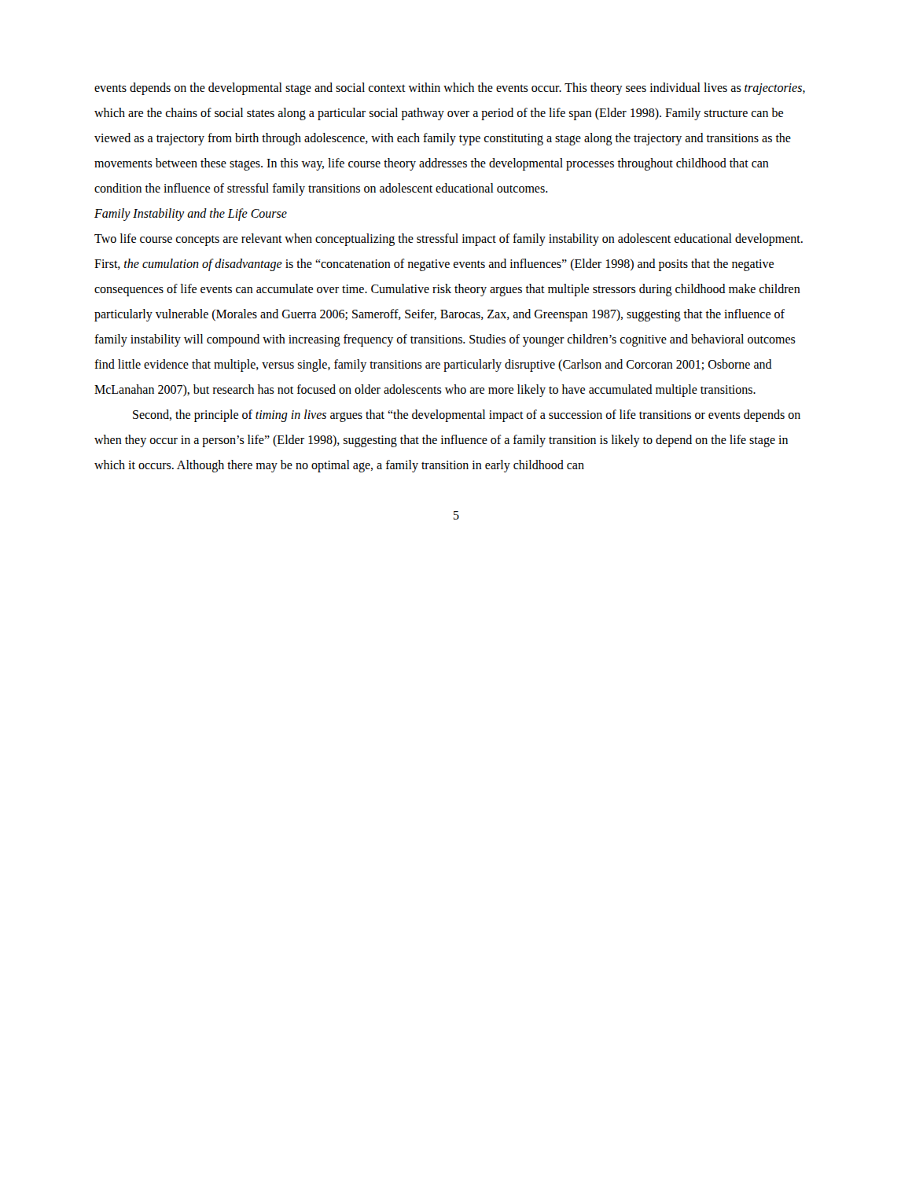events depends on the developmental stage and social context within which the events occur. This theory sees individual lives as trajectories, which are the chains of social states along a particular social pathway over a period of the life span (Elder 1998). Family structure can be viewed as a trajectory from birth through adolescence, with each family type constituting a stage along the trajectory and transitions as the movements between these stages. In this way, life course theory addresses the developmental processes throughout childhood that can condition the influence of stressful family transitions on adolescent educational outcomes.
Family Instability and the Life Course
Two life course concepts are relevant when conceptualizing the stressful impact of family instability on adolescent educational development. First, the cumulation of disadvantage is the “concatenation of negative events and influences” (Elder 1998) and posits that the negative consequences of life events can accumulate over time. Cumulative risk theory argues that multiple stressors during childhood make children particularly vulnerable (Morales and Guerra 2006; Sameroff, Seifer, Barocas, Zax, and Greenspan 1987), suggesting that the influence of family instability will compound with increasing frequency of transitions. Studies of younger children’s cognitive and behavioral outcomes find little evidence that multiple, versus single, family transitions are particularly disruptive (Carlson and Corcoran 2001; Osborne and McLanahan 2007), but research has not focused on older adolescents who are more likely to have accumulated multiple transitions.
Second, the principle of timing in lives argues that “the developmental impact of a succession of life transitions or events depends on when they occur in a person’s life” (Elder 1998), suggesting that the influence of a family transition is likely to depend on the life stage in which it occurs. Although there may be no optimal age, a family transition in early childhood can
5